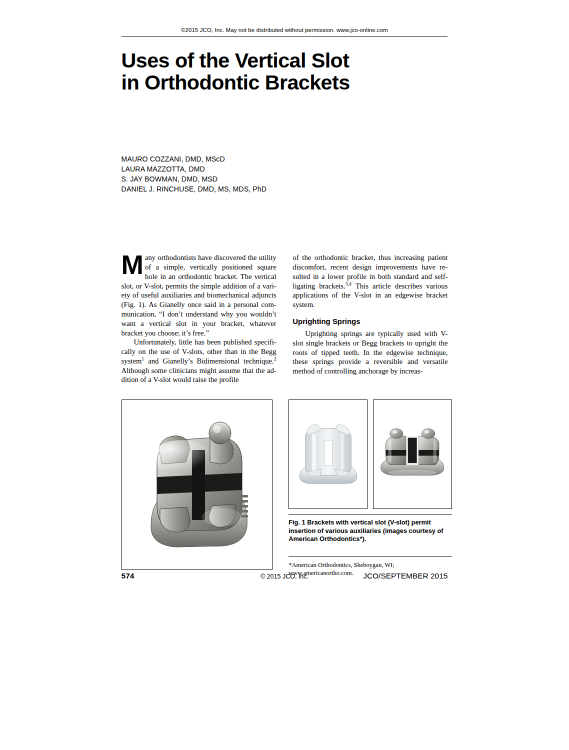©2015 JCO, Inc. May not be distributed without permission. www.jco-online.com
Uses of the Vertical Slot
in Orthodontic Brackets
MAURO COZZANI, DMD, MScD
LAURA MAZZOTTA, DMD
S. JAY BOWMAN, DMD, MSD
DANIEL J. RINCHUSE, DMD, MS, MDS, PhD
Many orthodontists have discovered the utility of a simple, vertically positioned square hole in an orthodontic bracket. The vertical slot, or V-slot, permits the simple addition of a variety of useful auxiliaries and biomechanical adjuncts (Fig. 1). As Gianelly once said in a personal communication, “I don’t understand why you wouldn’t want a vertical slot in your bracket, whatever bracket you choose; it’s free.”
Unfortunately, little has been published specifically on the use of V-slots, other than in the Begg system1 and Gianelly’s Bidimensional technique.2 Although some clinicians might assume that the addition of a V-slot would raise the profile
of the orthodontic bracket, thus increasing patient discomfort, recent design improvements have resulted in a lower profile in both standard and self-ligating brackets.3,4 This article describes various applications of the V-slot in an edgewise bracket system.
Uprighting Springs
Uprighting springs are typically used with V-slot single brackets or Begg brackets to upright the roots of tipped teeth. In the edgewise technique, these springs provide a reversible and versatile method of controlling anchorage by increas-
Fig. 1 Brackets with vertical slot (V-slot) permit insertion of various auxiliaries (images courtesy of American Orthodontics*).
*American Orthodontics, Sheboygan, WI; www.americanortho.com.
574
© 2015 JCO, Inc.
JCO/SEPTEMBER 2015